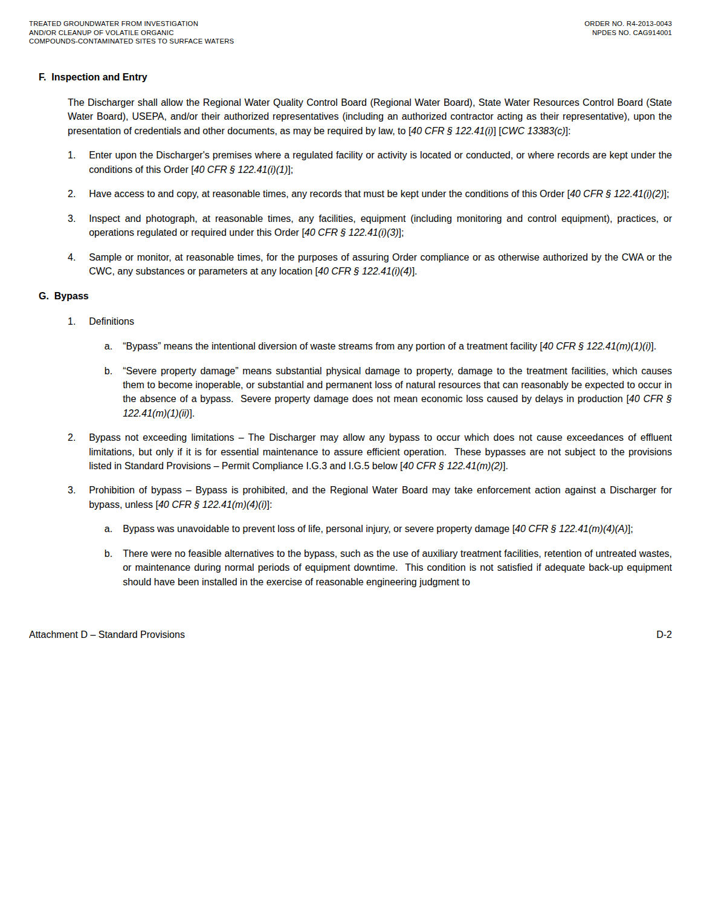TREATED GROUNDWATER FROM INVESTIGATION
AND/OR CLEANUP OF VOLATILE ORGANIC
COMPOUNDS-CONTAMINATED SITES TO SURFACE WATERS
ORDER NO. R4-2013-0043
NPDES NO. CAG914001
F. Inspection and Entry
The Discharger shall allow the Regional Water Quality Control Board (Regional Water Board), State Water Resources Control Board (State Water Board), USEPA, and/or their authorized representatives (including an authorized contractor acting as their representative), upon the presentation of credentials and other documents, as may be required by law, to [40 CFR § 122.41(i)] [CWC 13383(c)]:
1. Enter upon the Discharger's premises where a regulated facility or activity is located or conducted, or where records are kept under the conditions of this Order [40 CFR § 122.41(i)(1)];
2. Have access to and copy, at reasonable times, any records that must be kept under the conditions of this Order [40 CFR § 122.41(i)(2)];
3. Inspect and photograph, at reasonable times, any facilities, equipment (including monitoring and control equipment), practices, or operations regulated or required under this Order [40 CFR § 122.41(i)(3)];
4. Sample or monitor, at reasonable times, for the purposes of assuring Order compliance or as otherwise authorized by the CWA or the CWC, any substances or parameters at any location [40 CFR § 122.41(i)(4)].
G. Bypass
1. Definitions
a.“Bypass” means the intentional diversion of waste streams from any portion of a treatment facility [40 CFR § 122.41(m)(1)(i)].
b.“Severe property damage” means substantial physical damage to property, damage to the treatment facilities, which causes them to become inoperable, or substantial and permanent loss of natural resources that can reasonably be expected to occur in the absence of a bypass. Severe property damage does not mean economic loss caused by delays in production [40 CFR § 122.41(m)(1)(ii)].
2. Bypass not exceeding limitations – The Discharger may allow any bypass to occur which does not cause exceedances of effluent limitations, but only if it is for essential maintenance to assure efficient operation. These bypasses are not subject to the provisions listed in Standard Provisions – Permit Compliance I.G.3 and I.G.5 below [40 CFR § 122.41(m)(2)].
3. Prohibition of bypass – Bypass is prohibited, and the Regional Water Board may take enforcement action against a Discharger for bypass, unless [40 CFR § 122.41(m)(4)(i)]:
a. Bypass was unavoidable to prevent loss of life, personal injury, or severe property damage [40 CFR § 122.41(m)(4)(A)];
b. There were no feasible alternatives to the bypass, such as the use of auxiliary treatment facilities, retention of untreated wastes, or maintenance during normal periods of equipment downtime. This condition is not satisfied if adequate back-up equipment should have been installed in the exercise of reasonable engineering judgment to
Attachment D – Standard Provisions
D-2